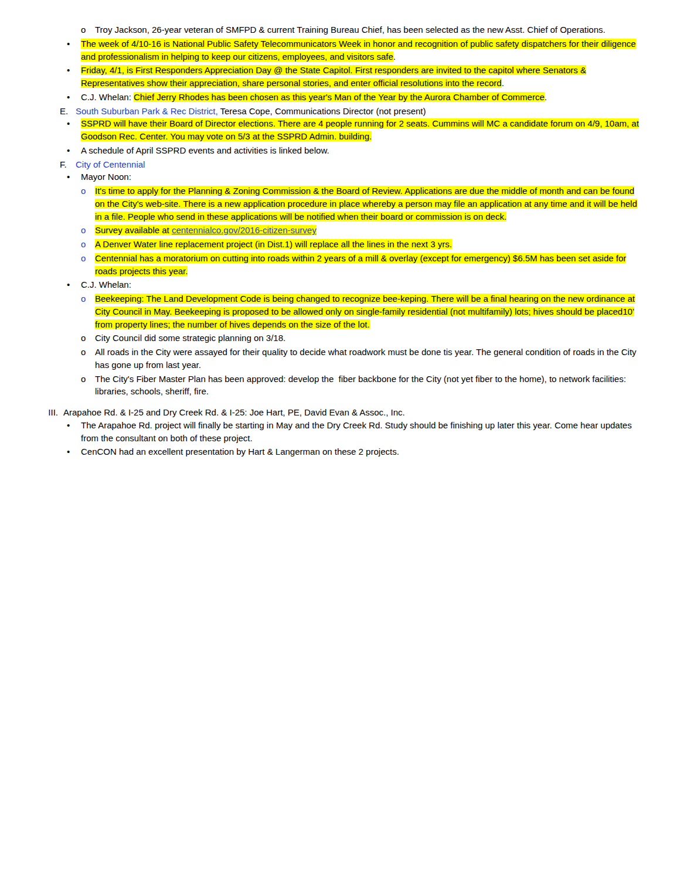o Troy Jackson, 26-year veteran of SMFPD & current Training Bureau Chief, has been selected as the new Asst. Chief of Operations.
• The week of 4/10-16 is National Public Safety Telecommunicators Week in honor and recognition of public safety dispatchers for their diligence and professionalism in helping to keep our citizens, employees, and visitors safe.
• Friday, 4/1, is First Responders Appreciation Day @ the State Capitol. First responders are invited to the capitol where Senators & Representatives show their appreciation, share personal stories, and enter official resolutions into the record.
• C.J. Whelan: Chief Jerry Rhodes has been chosen as this year's Man of the Year by the Aurora Chamber of Commerce.
E. South Suburban Park & Rec District, Teresa Cope, Communications Director (not present)
• SSPRD will have their Board of Director elections. There are 4 people running for 2 seats. Cummins will MC a candidate forum on 4/9, 10am, at Goodson Rec. Center. You may vote on 5/3 at the SSPRD Admin. building.
• A schedule of April SSPRD events and activities is linked below.
F. City of Centennial
• Mayor Noon:
o It's time to apply for the Planning & Zoning Commission & the Board of Review. Applications are due the middle of month and can be found on the City's web-site. There is a new application procedure in place whereby a person may file an application at any time and it will be held in a file. People who send in these applications will be notified when their board or commission is on deck.
o Survey available at centennialco.gov/2016-citizen-survey
o A Denver Water line replacement project (in Dist.1) will replace all the lines in the next 3 yrs.
o Centennial has a moratorium on cutting into roads within 2 years of a mill & overlay (except for emergency) $6.5M has been set aside for roads projects this year.
• C.J. Whelan:
o Beekeeping: The Land Development Code is being changed to recognize bee-keping. There will be a final hearing on the new ordinance at City Council in May. Beekeeping is proposed to be allowed only on single-family residential (not multifamily) lots; hives should be placed10’ from property lines; the number of hives depends on the size of the lot.
o City Council did some strategic planning on 3/18.
o All roads in the City were assayed for their quality to decide what roadwork must be done tis year. The general condition of roads in the City has gone up from last year.
o The City's Fiber Master Plan has been approved: develop the fiber backbone for the City (not yet fiber to the home), to network facilities: libraries, schools, sheriff, fire.
III. Arapahoe Rd. & I-25 and Dry Creek Rd. & I-25: Joe Hart, PE, David Evan & Assoc., Inc.
• The Arapahoe Rd. project will finally be starting in May and the Dry Creek Rd. Study should be finishing up later this year. Come hear updates from the consultant on both of these project.
• CenCON had an excellent presentation by Hart & Langerman on these 2 projects.